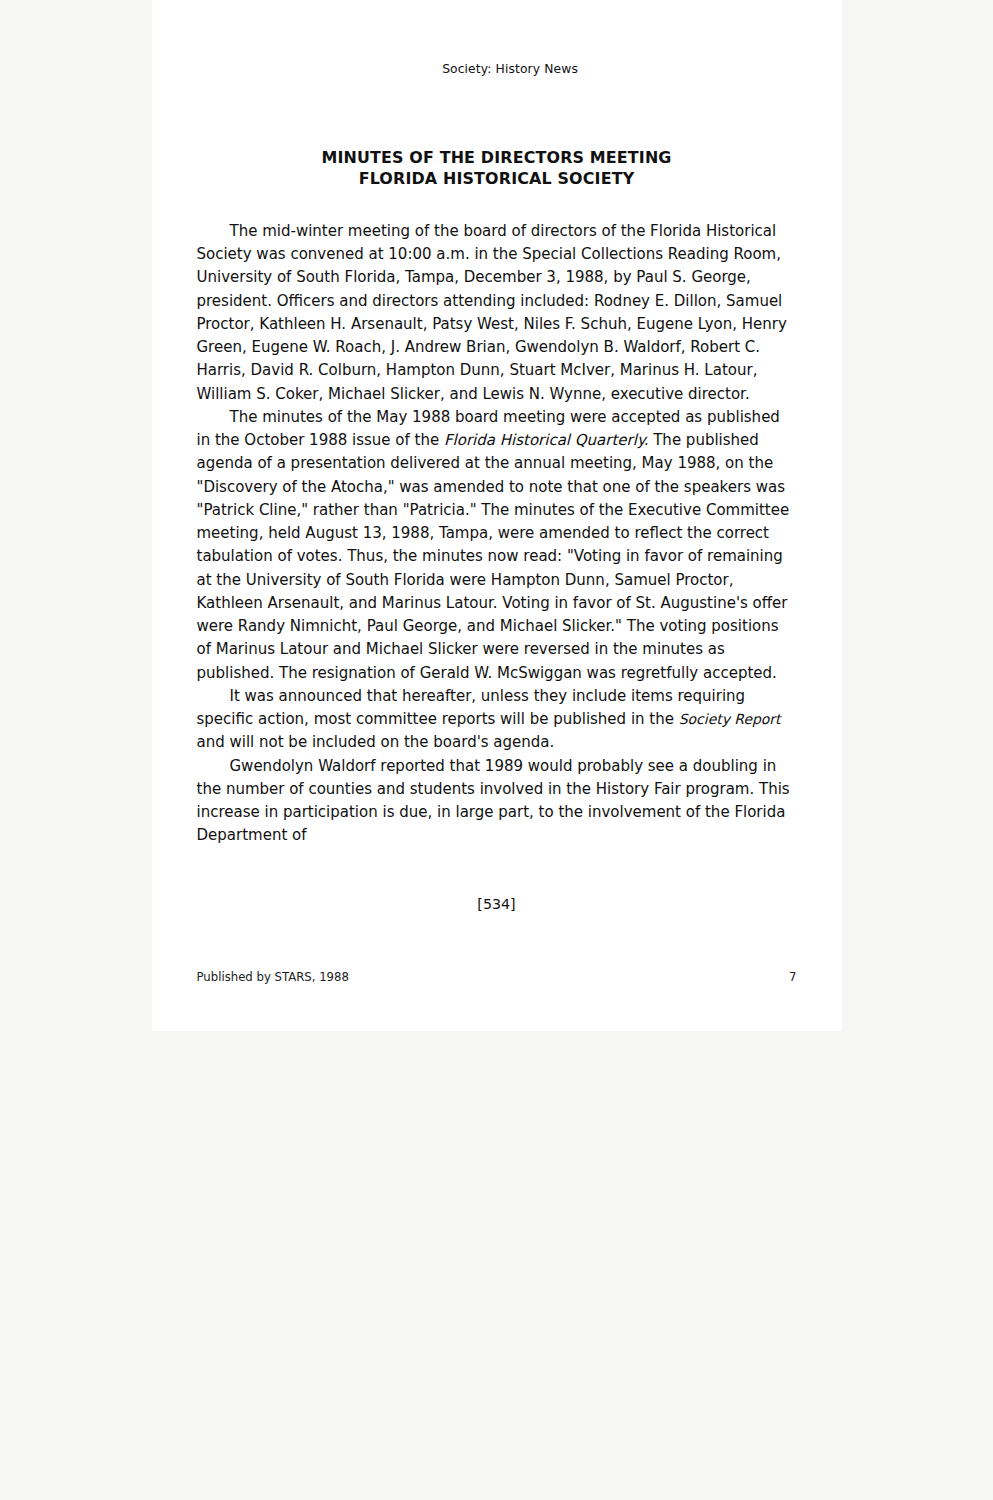Society: History News
MINUTES OF THE DIRECTORS MEETING
FLORIDA HISTORICAL SOCIETY
The mid-winter meeting of the board of directors of the Florida Historical Society was convened at 10:00 a.m. in the Special Collections Reading Room, University of South Florida, Tampa, December 3, 1988, by Paul S. George, president. Officers and directors attending included: Rodney E. Dillon, Samuel Proctor, Kathleen H. Arsenault, Patsy West, Niles F. Schuh, Eugene Lyon, Henry Green, Eugene W. Roach, J. Andrew Brian, Gwendolyn B. Waldorf, Robert C. Harris, David R. Colburn, Hampton Dunn, Stuart McIver, Marinus H. Latour, William S. Coker, Michael Slicker, and Lewis N. Wynne, executive director.
The minutes of the May 1988 board meeting were accepted as published in the October 1988 issue of the Florida Historical Quarterly. The published agenda of a presentation delivered at the annual meeting, May 1988, on the "Discovery of the Atocha," was amended to note that one of the speakers was "Patrick Cline," rather than "Patricia." The minutes of the Executive Committee meeting, held August 13, 1988, Tampa, were amended to reflect the correct tabulation of votes. Thus, the minutes now read: "Voting in favor of remaining at the University of South Florida were Hampton Dunn, Samuel Proctor, Kathleen Arsenault, and Marinus Latour. Voting in favor of St. Augustine's offer were Randy Nimnicht, Paul George, and Michael Slicker." The voting positions of Marinus Latour and Michael Slicker were reversed in the minutes as published. The resignation of Gerald W. McSwiggan was regretfully accepted.
It was announced that hereafter, unless they include items requiring specific action, most committee reports will be published in the Society Report and will not be included on the board's agenda.
Gwendolyn Waldorf reported that 1989 would probably see a doubling in the number of counties and students involved in the History Fair program. This increase in participation is due, in large part, to the involvement of the Florida Department of
[534]
Published by STARS, 1988 7